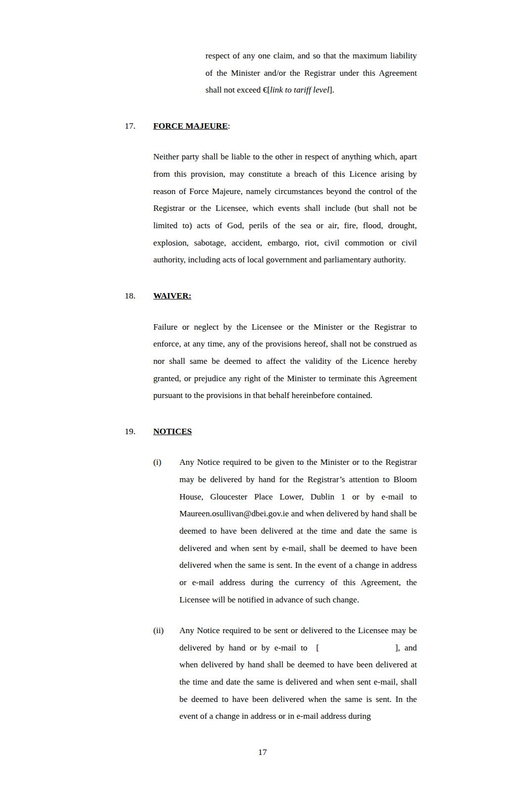respect of any one claim, and so that the maximum liability of the Minister and/or the Registrar under this Agreement shall not exceed €[link to tariff level].
17.
FORCE MAJEURE:
Neither party shall be liable to the other in respect of anything which, apart from this provision, may constitute a breach of this Licence arising by reason of Force Majeure, namely circumstances beyond the control of the Registrar or the Licensee, which events shall include (but shall not be limited to) acts of God, perils of the sea or air, fire, flood, drought, explosion, sabotage, accident, embargo, riot, civil commotion or civil authority, including acts of local government and parliamentary authority.
18.
WAIVER:
Failure or neglect by the Licensee or the Minister or the Registrar to enforce, at any time, any of the provisions hereof, shall not be construed as nor shall same be deemed to affect the validity of the Licence hereby granted, or prejudice any right of the Minister to terminate this Agreement pursuant to the provisions in that behalf hereinbefore contained.
19.
NOTICES
(i) Any Notice required to be given to the Minister or to the Registrar may be delivered by hand for the Registrar’s attention to Bloom House, Gloucester Place Lower, Dublin 1 or by e-mail to Maureen.osullivan@dbei.gov.ie and when delivered by hand shall be deemed to have been delivered at the time and date the same is delivered and when sent by e-mail, shall be deemed to have been delivered when the same is sent. In the event of a change in address or e-mail address during the currency of this Agreement, the Licensee will be notified in advance of such change.
(ii) Any Notice required to be sent or delivered to the Licensee may be delivered by hand or by e-mail to [ ], and when delivered by hand shall be deemed to have been delivered at the time and date the same is delivered and when sent e-mail, shall be deemed to have been delivered when the same is sent. In the event of a change in address or in e-mail address during
17